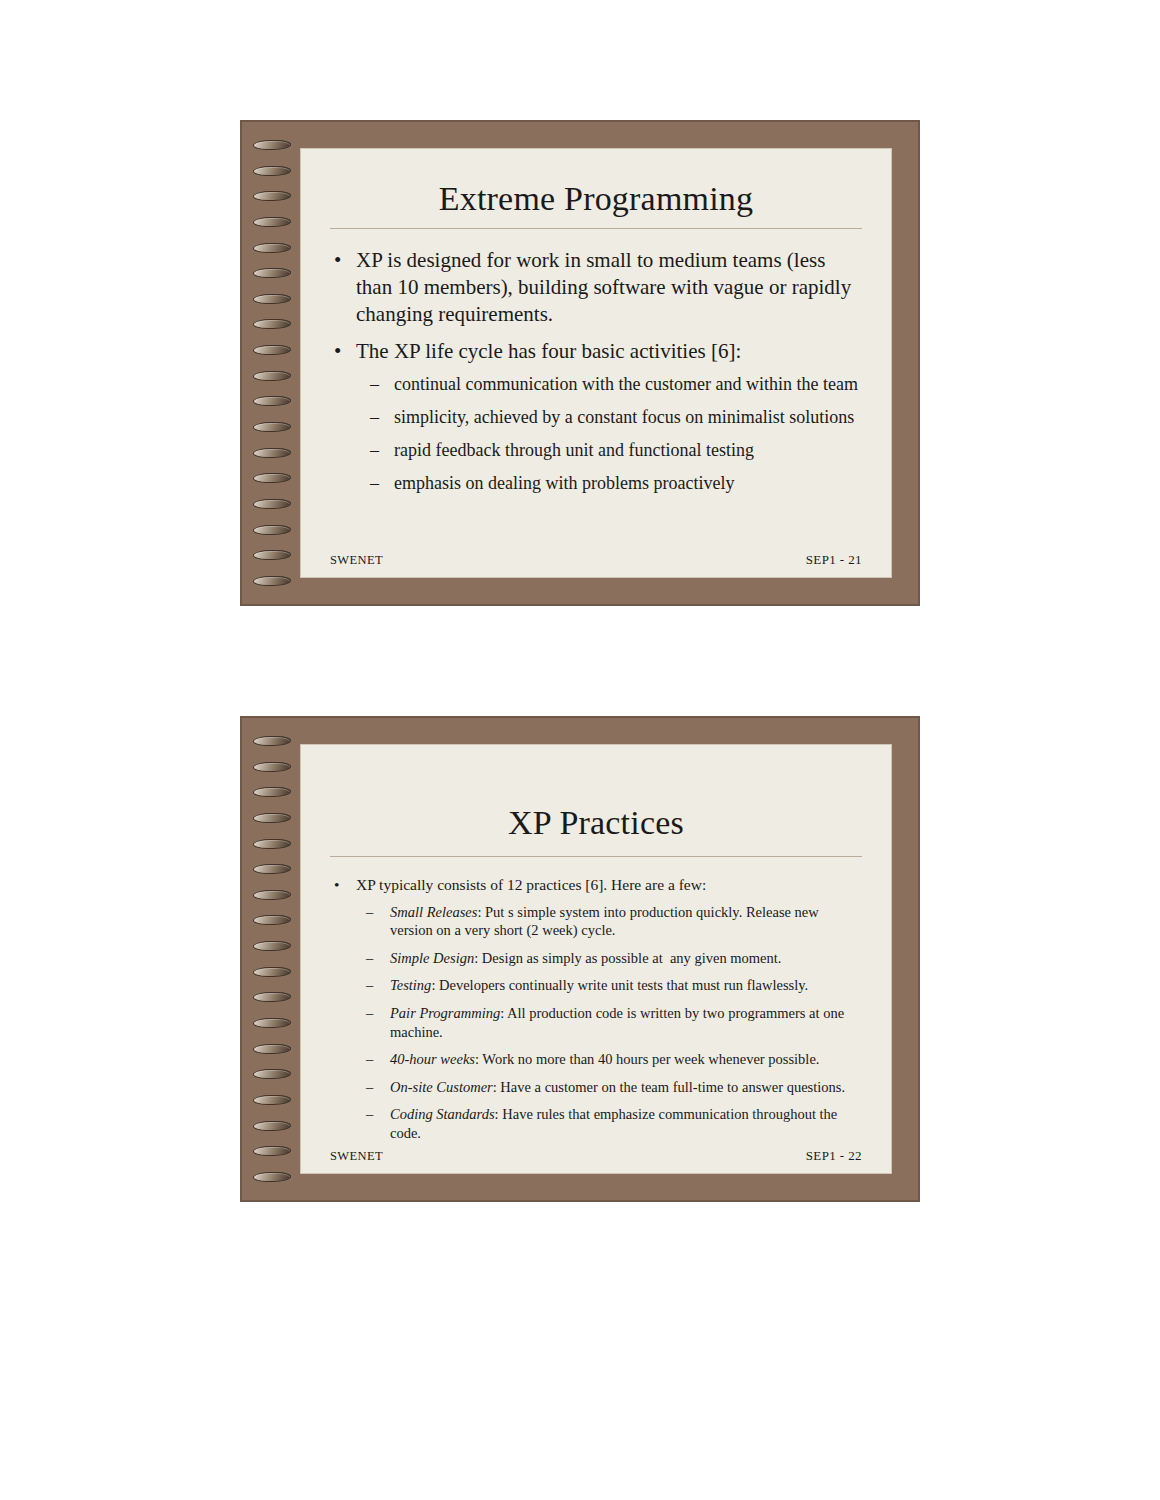Extreme Programming
XP is designed for work in small to medium teams (less than 10 members), building software with vague or rapidly changing requirements.
The XP life cycle has four basic activities [6]:
continual communication with the customer and within the team
simplicity, achieved by a constant focus on minimalist solutions
rapid feedback through unit and functional testing
emphasis on dealing with problems proactively
SWENET SEP1 - 21
XP Practices
XP typically consists of 12 practices [6]. Here are a few:
Small Releases: Put s simple system into production quickly. Release new version on a very short (2 week) cycle.
Simple Design: Design as simply as possible at any given moment.
Testing: Developers continually write unit tests that must run flawlessly.
Pair Programming: All production code is written by two programmers at one machine.
40-hour weeks: Work no more than 40 hours per week whenever possible.
On-site Customer: Have a customer on the team full-time to answer questions.
Coding Standards: Have rules that emphasize communication throughout the code.
SWENET SEP1 - 22